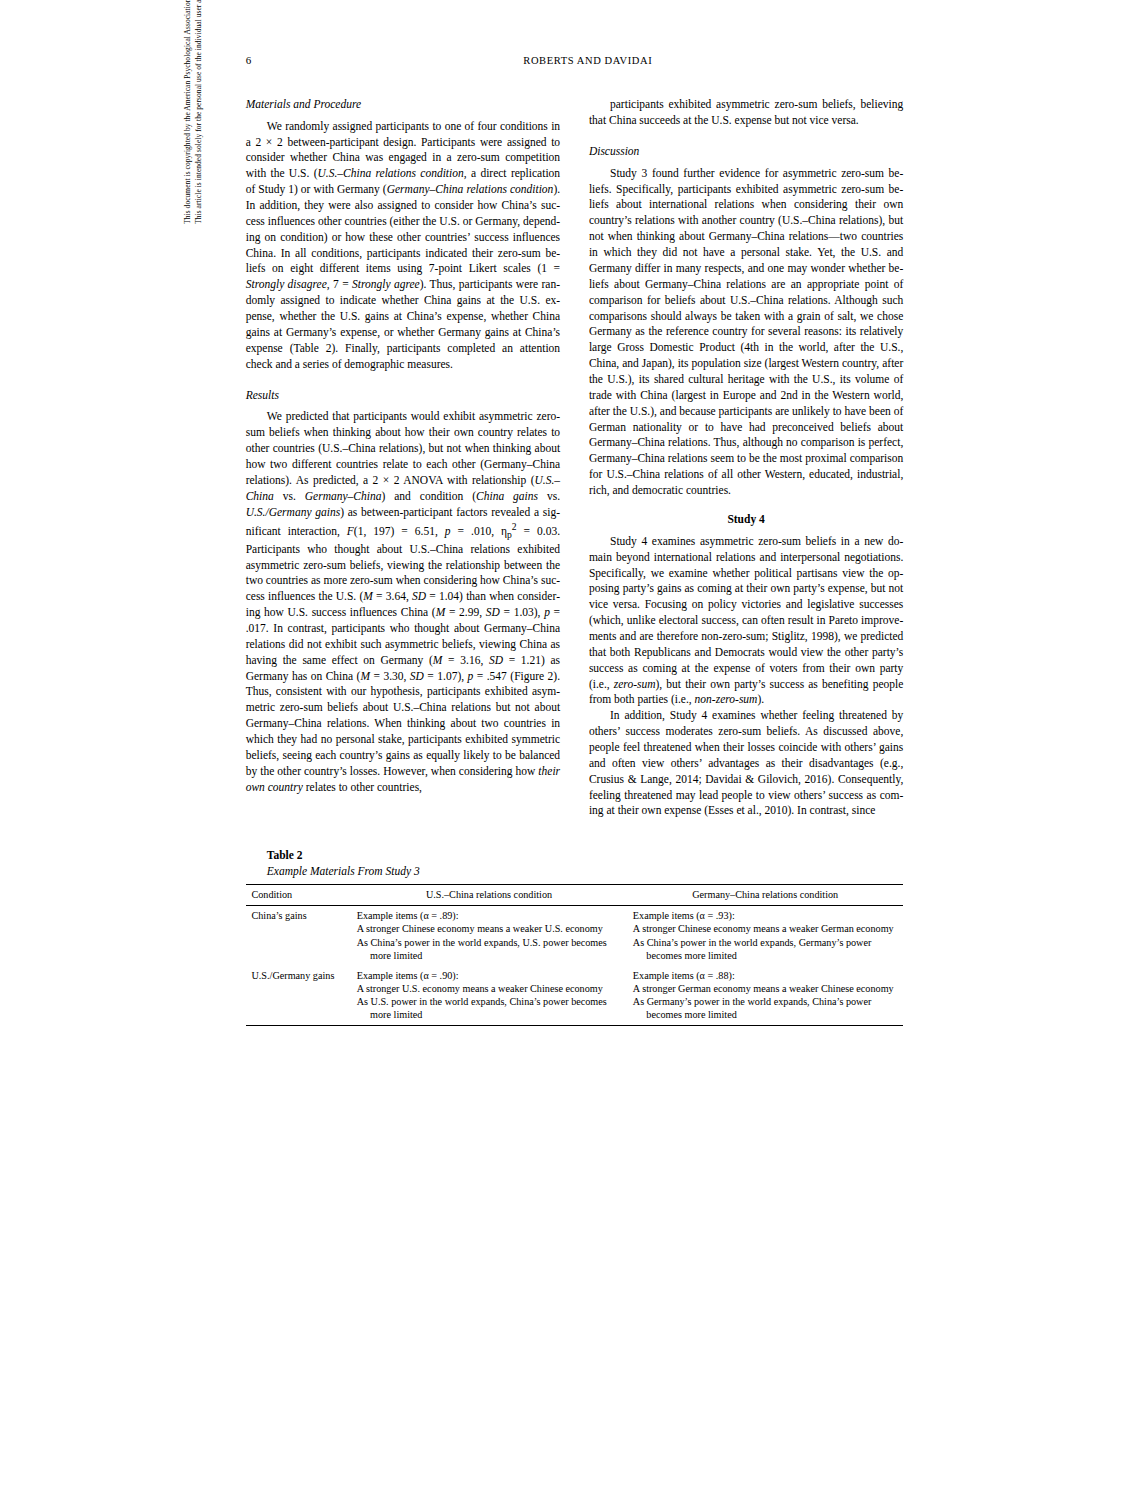This document is copyrighted by the American Psychological Association or one of its allied publishers.
This article is intended solely for the personal use of the individual user and is not to be disseminated broadly.
6
Roberts and Davidai
Materials and Procedure
We randomly assigned participants to one of four conditions in a 2 × 2 between-participant design. Participants were assigned to consider whether China was engaged in a zero-sum competition with the U.S. (U.S.–China relations condition, a direct replication of Study 1) or with Germany (Germany–China relations condition). In addition, they were also assigned to consider how China’s success influences other countries (either the U.S. or Germany, depending on condition) or how these other countries’ success influences China. In all conditions, participants indicated their zero-sum beliefs on eight different items using 7-point Likert scales (1 = Strongly disagree, 7 = Strongly agree). Thus, participants were randomly assigned to indicate whether China gains at the U.S. expense, whether the U.S. gains at China’s expense, whether China gains at Germany’s expense, or whether Germany gains at China’s expense (Table 2). Finally, participants completed an attention check and a series of demographic measures.
Results
We predicted that participants would exhibit asymmetric zero-sum beliefs when thinking about how their own country relates to other countries (U.S.–China relations), but not when thinking about how two different countries relate to each other (Germany–China relations). As predicted, a 2 × 2 ANOVA with relationship (U.S.–China vs. Germany–China) and condition (China gains vs. U.S./Germany gains) as between-participant factors revealed a significant interaction, F(1, 197) = 6.51, p = .010, ηp2 = 0.03. Participants who thought about U.S.–China relations exhibited asymmetric zero-sum beliefs, viewing the relationship between the two countries as more zero-sum when considering how China’s success influences the U.S. (M = 3.64, SD = 1.04) than when considering how U.S. success influences China (M = 2.99, SD = 1.03), p = .017. In contrast, participants who thought about Germany–China relations did not exhibit such asymmetric beliefs, viewing China as having the same effect on Germany (M = 3.16, SD = 1.21) as Germany has on China (M = 3.30, SD = 1.07), p = .547 (Figure 2). Thus, consistent with our hypothesis, participants exhibited asymmetric zero-sum beliefs about U.S.–China relations but not about Germany–China relations. When thinking about two countries in which they had no personal stake, participants exhibited symmetric beliefs, seeing each country’s gains as equally likely to be balanced by the other country’s losses. However, when considering how their own country relates to other countries,
participants exhibited asymmetric zero-sum beliefs, believing that China succeeds at the U.S. expense but not vice versa.
Discussion
Study 3 found further evidence for asymmetric zero-sum beliefs. Specifically, participants exhibited asymmetric zero-sum beliefs about international relations when considering their own country’s relations with another country (U.S.–China relations), but not when thinking about Germany–China relations—two countries in which they did not have a personal stake. Yet, the U.S. and Germany differ in many respects, and one may wonder whether beliefs about Germany–China relations are an appropriate point of comparison for beliefs about U.S.–China relations. Although such comparisons should always be taken with a grain of salt, we chose Germany as the reference country for several reasons: its relatively large Gross Domestic Product (4th in the world, after the U.S., China, and Japan), its population size (largest Western country, after the U.S.), its shared cultural heritage with the U.S., its volume of trade with China (largest in Europe and 2nd in the Western world, after the U.S.), and because participants are unlikely to have been of German nationality or to have had preconceived beliefs about Germany–China relations. Thus, although no comparison is perfect, Germany–China relations seem to be the most proximal comparison for U.S.–China relations of all other Western, educated, industrial, rich, and democratic countries.
Study 4
Study 4 examines asymmetric zero-sum beliefs in a new domain beyond international relations and interpersonal negotiations. Specifically, we examine whether political partisans view the opposing party’s gains as coming at their own party’s expense, but not vice versa. Focusing on policy victories and legislative successes (which, unlike electoral success, can often result in Pareto improvements and are therefore non-zero-sum; Stiglitz, 1998), we predicted that both Republicans and Democrats would view the other party’s success as coming at the expense of voters from their own party (i.e., zero-sum), but their own party’s success as benefiting people from both parties (i.e., non-zero-sum).
In addition, Study 4 examines whether feeling threatened by others’ success moderates zero-sum beliefs. As discussed above, people feel threatened when their losses coincide with others’ gains and often view others’ advantages as their disadvantages (e.g., Crusius & Lange, 2014; Davidai & Gilovich, 2016). Consequently, feeling threatened may lead people to view others’ success as coming at their own expense (Esses et al., 2010). In contrast, since
Table 2
Example Materials From Study 3
| Condition | U.S.–China relations condition | Germany–China relations condition |
| --- | --- | --- |
| China’s gains | Example items (α = .89): A stronger Chinese economy means a weaker U.S. economy As China’s power in the world expands, U.S. power becomes more limited | Example items (α = .93): A stronger Chinese economy means a weaker German economy As China’s power in the world expands, Germany’s power becomes more limited |
| U.S./Germany gains | Example items (α = .90): A stronger U.S. economy means a weaker Chinese economy As U.S. power in the world expands, China’s power becomes more limited | Example items (α = .88): A stronger German economy means a weaker Chinese economy As Germany’s power in the world expands, China’s power becomes more limited |